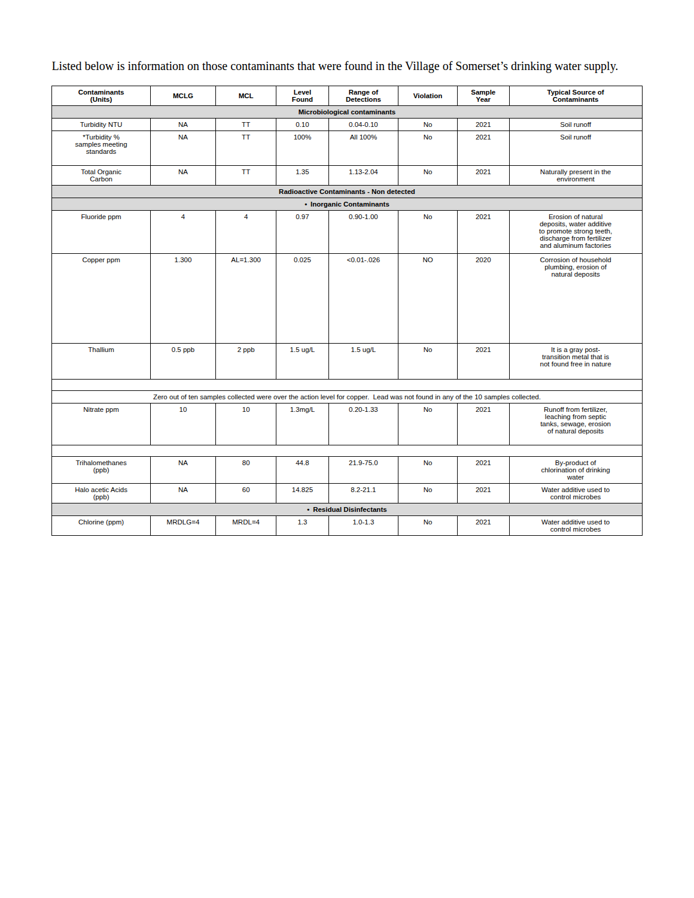Listed below is information on those contaminants that were found in the Village of Somerset’s drinking water supply.
| Contaminants (Units) | MCLG | MCL | Level Found | Range of Detections | Violation | Sample Year | Typical Source of Contaminants |
| --- | --- | --- | --- | --- | --- | --- | --- |
| Microbiological contaminants |
| Turbidity NTU | NA | TT | 0.10 | 0.04-0.10 | No | 2021 | Soil runoff |
| *Turbidity % samples meeting standards | NA | TT | 100% | All 100% | No | 2021 | Soil runoff |
| Total Organic Carbon | NA | TT | 1.35 | 1.13-2.04 | No | 2021 | Naturally present in the environment |
| Radioactive Contaminants - Non detected |
| Inorganic Contaminants |
| Fluoride ppm | 4 | 4 | 0.97 | 0.90-1.00 | No | 2021 | Erosion of natural deposits, water additive to promote strong teeth, discharge from fertilizer and aluminum factories |
| Copper ppm | 1.300 | AL=1.300 | 0.025 | <0.01-.026 | NO | 2020 | Corrosion of household plumbing, erosion of natural deposits |
| Thallium | 0.5 ppb | 2 ppb | 1.5 ug/L | 1.5 ug/L | No | 2021 | It is a gray post- transition metal that is not found free in nature |
| Zero out of ten samples collected were over the action level for copper. Lead was not found in any of the 10 samples collected. |
| Nitrate ppm | 10 | 10 | 1.3mg/L | 0.20-1.33 | No | 2021 | Runoff from fertilizer, leaching from septic tanks, sewage, erosion of natural deposits |
| Trihalomethanes (ppb) | NA | 80 | 44.8 | 21.9-75.0 | No | 2021 | By-product of chlorination of drinking water |
| Halo acetic Acids (ppb) | NA | 60 | 14.825 | 8.2-21.1 | No | 2021 | Water additive used to control microbes |
| Residual Disinfectants |
| Chlorine (ppm) | MRDLG=4 | MRDL=4 | 1.3 | 1.0-1.3 | No | 2021 | Water additive used to control microbes |